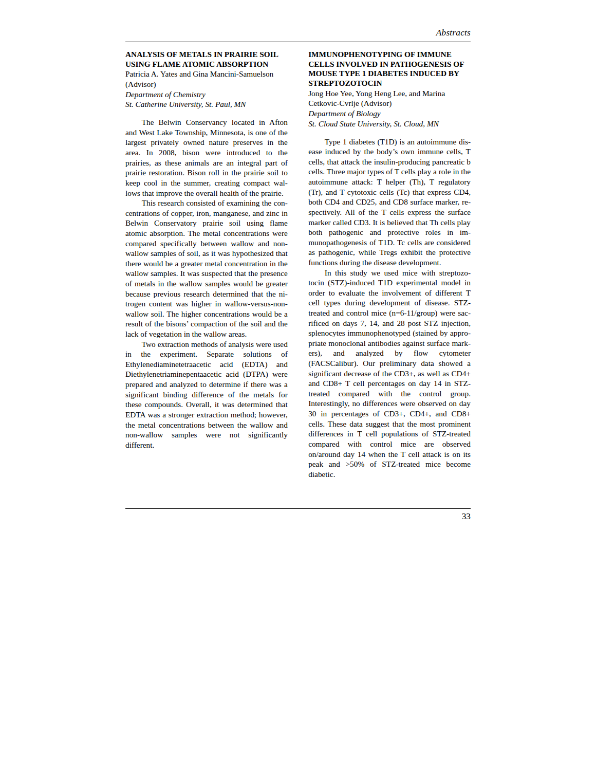Abstracts
Analysis of Metals in Prairie Soil Using Flame Atomic Absorption
Patricia A. Yates and Gina Mancini-Samuelson (Advisor)
Department of Chemistry
St. Catherine University, St. Paul, MN
The Belwin Conservancy located in Afton and West Lake Township, Minnesota, is one of the largest privately owned nature preserves in the area. In 2008, bison were introduced to the prairies, as these animals are an integral part of prairie restoration. Bison roll in the prairie soil to keep cool in the summer, creating compact wallows that improve the overall health of the prairie.
This research consisted of examining the concentrations of copper, iron, manganese, and zinc in Belwin Conservatory prairie soil using flame atomic absorption. The metal concentrations were compared specifically between wallow and non-wallow samples of soil, as it was hypothesized that there would be a greater metal concentration in the wallow samples. It was suspected that the presence of metals in the wallow samples would be greater because previous research determined that the nitrogen content was higher in wallow-versus-non-wallow soil. The higher concentrations would be a result of the bisons’ compaction of the soil and the lack of vegetation in the wallow areas.
Two extraction methods of analysis were used in the experiment. Separate solutions of Ethylenediaminetetraacetic acid (EDTA) and Diethylenetriaminepentaacetic acid (DTPA) were prepared and analyzed to determine if there was a significant binding difference of the metals for these compounds. Overall, it was determined that EDTA was a stronger extraction method; however, the metal concentrations between the wallow and non-wallow samples were not significantly different.
Immunophenotyping of Immune Cells Involved in Pathogenesis of Mouse Type 1 Diabetes Induced by Streptozotocin
Jong Hoe Yee, Yong Heng Lee, and Marina Cetkovic-Cvrlje (Advisor)
Department of Biology
St. Cloud State University, St. Cloud, MN
Type 1 diabetes (T1D) is an autoimmune disease induced by the body’s own immune cells, T cells, that attack the insulin-producing pancreatic b cells. Three major types of T cells play a role in the autoimmune attack: T helper (Th), T regulatory (Tr), and T cytotoxic cells (Tc) that express CD4, both CD4 and CD25, and CD8 surface marker, respectively. All of the T cells express the surface marker called CD3. It is believed that Th cells play both pathogenic and protective roles in immunopathogenesis of T1D. Tc cells are considered as pathogenic, while Tregs exhibit the protective functions during the disease development.
In this study we used mice with streptozotocin (STZ)-induced T1D experimental model in order to evaluate the involvement of different T cell types during development of disease. STZ-treated and control mice (n=6-11/group) were sacrificed on days 7, 14, and 28 post STZ injection, splenocytes immunophenotyped (stained by appropriate monoclonal antibodies against surface markers), and analyzed by flow cytometer (FACSCalibur). Our preliminary data showed a significant decrease of the CD3+, as well as CD4+ and CD8+ T cell percentages on day 14 in STZ-treated compared with the control group. Interestingly, no differences were observed on day 30 in percentages of CD3+, CD4+, and CD8+ cells. These data suggest that the most prominent differences in T cell populations of STZ-treated compared with control mice are observed on/around day 14 when the T cell attack is on its peak and >50% of STZ-treated mice become diabetic.
33